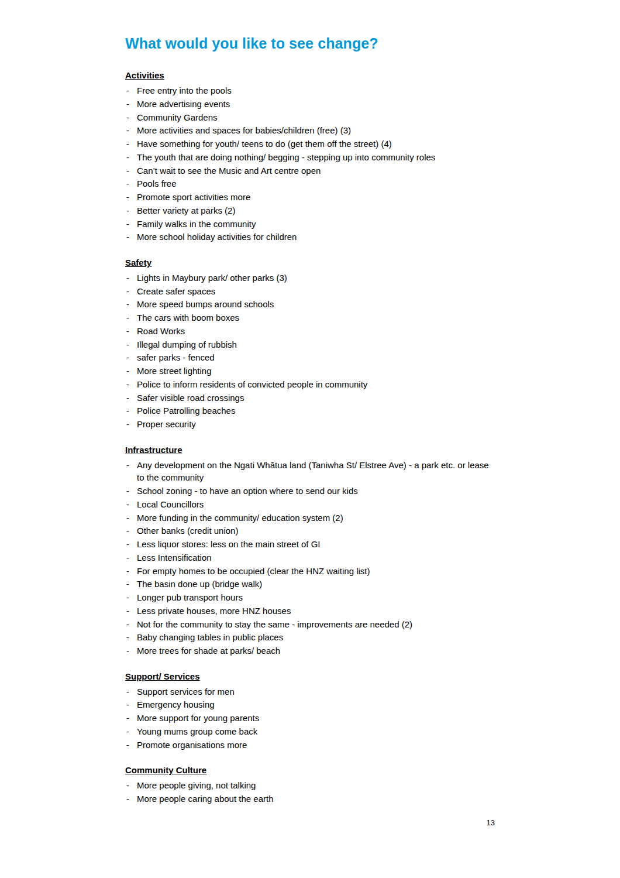What would you like to see change?
Activities
Free entry into the pools
More advertising events
Community Gardens
More activities and spaces for babies/children (free) (3)
Have something for youth/ teens to do (get them off the street) (4)
The youth that are doing nothing/ begging - stepping up into community roles
Can’t wait to see the Music and Art centre open
Pools free
Promote sport activities more
Better variety at parks (2)
Family walks in the community
More school holiday activities for children
Safety
Lights in Maybury park/ other parks (3)
Create safer spaces
More speed bumps around schools
The cars with boom boxes
Road Works
Illegal dumping of rubbish
safer parks - fenced
More street lighting
Police to inform residents of convicted people in community
Safer visible road crossings
Police Patrolling beaches
Proper security
Infrastructure
Any development on the Ngati Whātua land (Taniwha St/ Elstree Ave) - a park etc. or lease to the community
School zoning - to have an option where to send our kids
Local Councillors
More funding in the community/ education system (2)
Other banks (credit union)
Less liquor stores: less on the main street of GI
Less Intensification
For empty homes to be occupied (clear the HNZ waiting list)
The basin done up (bridge walk)
Longer pub transport hours
Less private houses, more HNZ houses
Not for the community to stay the same - improvements are needed (2)
Baby changing tables in public places
More trees for shade at parks/ beach
Support/ Services
Support services for men
Emergency housing
More support for young parents
Young mums group come back
Promote organisations more
Community Culture
More people giving, not talking
More people caring about the earth
13